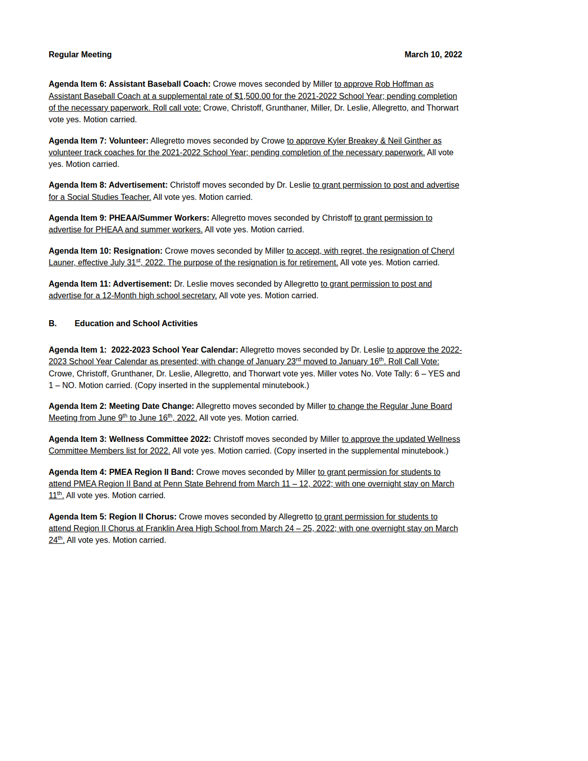Regular Meeting March 10, 2022
Agenda Item 6: Assistant Baseball Coach: Crowe moves seconded by Miller to approve Rob Hoffman as Assistant Baseball Coach at a supplemental rate of $1,500.00 for the 2021-2022 School Year; pending completion of the necessary paperwork. Roll call vote: Crowe, Christoff, Grunthaner, Miller, Dr. Leslie, Allegretto, and Thorwart vote yes. Motion carried.
Agenda Item 7: Volunteer: Allegretto moves seconded by Crowe to approve Kyler Breakey & Neil Ginther as volunteer track coaches for the 2021-2022 School Year; pending completion of the necessary paperwork. All vote yes. Motion carried.
Agenda Item 8: Advertisement: Christoff moves seconded by Dr. Leslie to grant permission to post and advertise for a Social Studies Teacher. All vote yes. Motion carried.
Agenda Item 9: PHEAA/Summer Workers: Allegretto moves seconded by Christoff to grant permission to advertise for PHEAA and summer workers. All vote yes. Motion carried.
Agenda Item 10: Resignation: Crowe moves seconded by Miller to accept, with regret, the resignation of Cheryl Launer, effective July 31st, 2022. The purpose of the resignation is for retirement. All vote yes. Motion carried.
Agenda Item 11: Advertisement: Dr. Leslie moves seconded by Allegretto to grant permission to post and advertise for a 12-Month high school secretary. All vote yes. Motion carried.
B. Education and School Activities
Agenda Item 1: 2022-2023 School Year Calendar: Allegretto moves seconded by Dr. Leslie to approve the 2022-2023 School Year Calendar as presented; with change of January 23rd moved to January 16th. Roll Call Vote: Crowe, Christoff, Grunthaner, Dr. Leslie, Allegretto, and Thorwart vote yes. Miller votes No. Vote Tally: 6 – YES and 1 – NO. Motion carried. (Copy inserted in the supplemental minutebook.)
Agenda Item 2: Meeting Date Change: Allegretto moves seconded by Miller to change the Regular June Board Meeting from June 9th to June 16th, 2022. All vote yes. Motion carried.
Agenda Item 3: Wellness Committee 2022: Christoff moves seconded by Miller to approve the updated Wellness Committee Members list for 2022. All vote yes. Motion carried. (Copy inserted in the supplemental minutebook.)
Agenda Item 4: PMEA Region II Band: Crowe moves seconded by Miller to grant permission for students to attend PMEA Region II Band at Penn State Behrend from March 11 – 12, 2022; with one overnight stay on March 11th. All vote yes. Motion carried.
Agenda Item 5: Region II Chorus: Crowe moves seconded by Allegretto to grant permission for students to attend Region II Chorus at Franklin Area High School from March 24 – 25, 2022; with one overnight stay on March 24th. All vote yes. Motion carried.